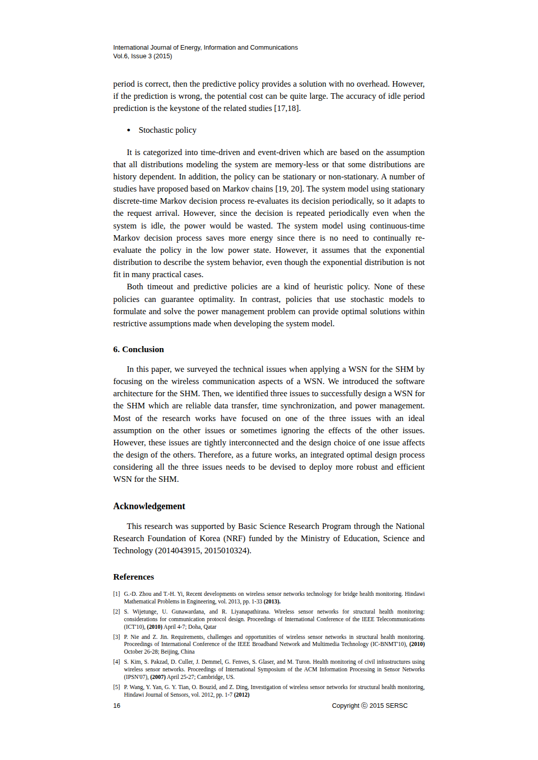International Journal of Energy, Information and Communications
Vol.6, Issue 3 (2015)
period is correct, then the predictive policy provides a solution with no overhead. However, if the prediction is wrong, the potential cost can be quite large. The accuracy of idle period prediction is the keystone of the related studies [17,18].
● Stochastic policy
It is categorized into time-driven and event-driven which are based on the assumption that all distributions modeling the system are memory-less or that some distributions are history dependent. In addition, the policy can be stationary or non-stationary. A number of studies have proposed based on Markov chains [19, 20]. The system model using stationary discrete-time Markov decision process re-evaluates its decision periodically, so it adapts to the request arrival. However, since the decision is repeated periodically even when the system is idle, the power would be wasted. The system model using continuous-time Markov decision process saves more energy since there is no need to continually re-evaluate the policy in the low power state. However, it assumes that the exponential distribution to describe the system behavior, even though the exponential distribution is not fit in many practical cases.
Both timeout and predictive policies are a kind of heuristic policy. None of these policies can guarantee optimality. In contrast, policies that use stochastic models to formulate and solve the power management problem can provide optimal solutions within restrictive assumptions made when developing the system model.
6. Conclusion
In this paper, we surveyed the technical issues when applying a WSN for the SHM by focusing on the wireless communication aspects of a WSN. We introduced the software architecture for the SHM. Then, we identified three issues to successfully design a WSN for the SHM which are reliable data transfer, time synchronization, and power management. Most of the research works have focused on one of the three issues with an ideal assumption on the other issues or sometimes ignoring the effects of the other issues. However, these issues are tightly interconnected and the design choice of one issue affects the design of the others. Therefore, as a future works, an integrated optimal design process considering all the three issues needs to be devised to deploy more robust and efficient WSN for the SHM.
Acknowledgement
This research was supported by Basic Science Research Program through the National Research Foundation of Korea (NRF) funded by the Ministry of Education, Science and Technology (2014043915, 2015010324).
References
[1] G.-D. Zhou and T.-H. Yi, Recent developments on wireless sensor networks technology for bridge health monitoring. Hindawi Mathematical Problems in Engineering, vol. 2013, pp. 1-33 (2013).
[2] S. Wijetunge, U. Gunawardana, and R. Liyanapathirana. Wireless sensor networks for structural health monitoring: considerations for communication protocol design. Proceedings of International Conference of the IEEE Telecommunications (ICT'10), (2010) April 4-7; Doha, Qatar
[3] P. Nie and Z. Jin. Requirements, challenges and opportunities of wireless sensor networks in structural health monitoring. Proceedings of International Conference of the IEEE Broadband Network and Multimedia Technology (IC-BNMT'10), (2010) October 26-28; Beijing, China
[4] S. Kim, S. Pakzad, D. Culler, J. Demmel, G. Fenves, S. Glaser, and M. Turon. Health monitoring of civil infrastructures using wireless sensor networks. Proceedings of International Symposium of the ACM Information Processing in Sensor Networks (IPSN'07), (2007) April 25-27; Cambridge, US.
[5] P. Wang, Y. Yan, G. Y. Tian, O. Bouzid, and Z. Ding, Investigation of wireless sensor networks for structural health monitoring, Hindawi Journal of Sensors, vol. 2012, pp. 1-7 (2012)
16 Copyright ⓒ 2015 SERSC